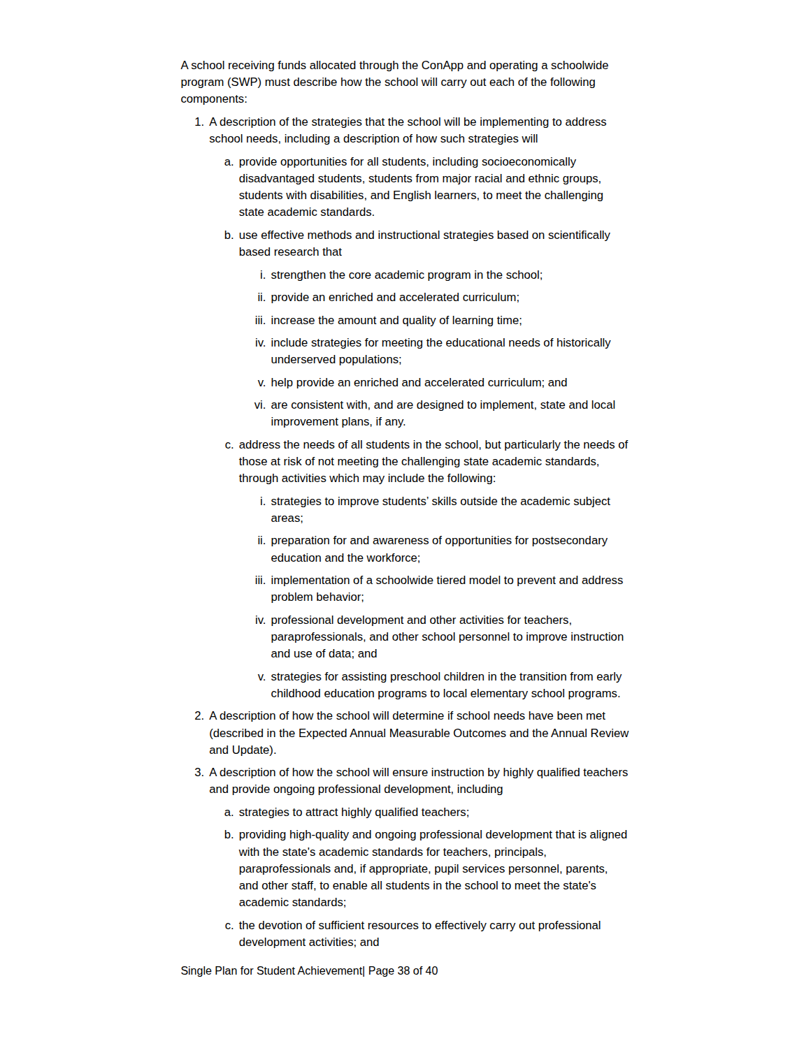A school receiving funds allocated through the ConApp and operating a schoolwide program (SWP) must describe how the school will carry out each of the following components:
A description of the strategies that the school will be implementing to address school needs, including a description of how such strategies will
provide opportunities for all students, including socioeconomically disadvantaged students, students from major racial and ethnic groups, students with disabilities, and English learners, to meet the challenging state academic standards.
use effective methods and instructional strategies based on scientifically based research that
strengthen the core academic program in the school;
provide an enriched and accelerated curriculum;
increase the amount and quality of learning time;
include strategies for meeting the educational needs of historically underserved populations;
help provide an enriched and accelerated curriculum; and
are consistent with, and are designed to implement, state and local improvement plans, if any.
address the needs of all students in the school, but particularly the needs of those at risk of not meeting the challenging state academic standards, through activities which may include the following:
strategies to improve students’ skills outside the academic subject areas;
preparation for and awareness of opportunities for postsecondary education and the workforce;
implementation of a schoolwide tiered model to prevent and address problem behavior;
professional development and other activities for teachers, paraprofessionals, and other school personnel to improve instruction and use of data; and
strategies for assisting preschool children in the transition from early childhood education programs to local elementary school programs.
A description of how the school will determine if school needs have been met (described in the Expected Annual Measurable Outcomes and the Annual Review and Update).
A description of how the school will ensure instruction by highly qualified teachers and provide ongoing professional development, including
strategies to attract highly qualified teachers;
providing high-quality and ongoing professional development that is aligned with the state's academic standards for teachers, principals, paraprofessionals and, if appropriate, pupil services personnel, parents, and other staff, to enable all students in the school to meet the state's academic standards;
the devotion of sufficient resources to effectively carry out professional development activities; and
Single Plan for Student Achievement| Page 38 of 40